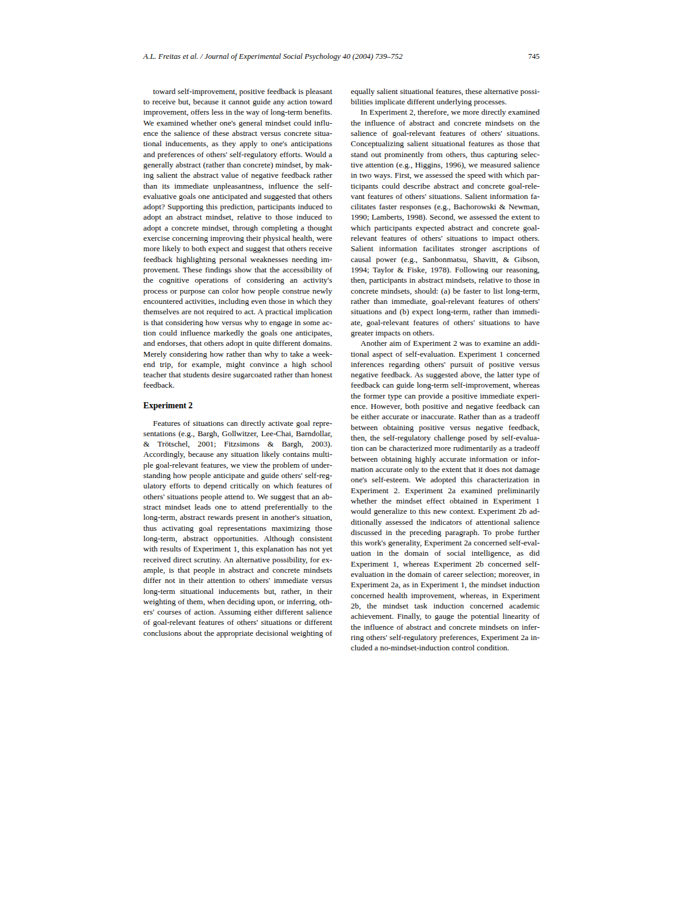A.L. Freitas et al. / Journal of Experimental Social Psychology 40 (2004) 739–752 745
toward self-improvement, positive feedback is pleasant to receive but, because it cannot guide any action toward improvement, offers less in the way of long-term benefits. We examined whether one's general mindset could influence the salience of these abstract versus concrete situational inducements, as they apply to one's anticipations and preferences of others' self-regulatory efforts. Would a generally abstract (rather than concrete) mindset, by making salient the abstract value of negative feedback rather than its immediate unpleasantness, influence the self-evaluative goals one anticipated and suggested that others adopt? Supporting this prediction, participants induced to adopt an abstract mindset, relative to those induced to adopt a concrete mindset, through completing a thought exercise concerning improving their physical health, were more likely to both expect and suggest that others receive feedback highlighting personal weaknesses needing improvement. These findings show that the accessibility of the cognitive operations of considering an activity's process or purpose can color how people construe newly encountered activities, including even those in which they themselves are not required to act. A practical implication is that considering how versus why to engage in some action could influence markedly the goals one anticipates, and endorses, that others adopt in quite different domains. Merely considering how rather than why to take a weekend trip, for example, might convince a high school teacher that students desire sugarcoated rather than honest feedback.
Experiment 2
Features of situations can directly activate goal representations (e.g., Bargh, Gollwitzer, Lee-Chai, Barndollar, & Trötschel, 2001; Fitzsimons & Bargh, 2003). Accordingly, because any situation likely contains multiple goal-relevant features, we view the problem of understanding how people anticipate and guide others' self-regulatory efforts to depend critically on which features of others' situations people attend to. We suggest that an abstract mindset leads one to attend preferentially to the long-term, abstract rewards present in another's situation, thus activating goal representations maximizing those long-term, abstract opportunities. Although consistent with results of Experiment 1, this explanation has not yet received direct scrutiny. An alternative possibility, for example, is that people in abstract and concrete mindsets differ not in their attention to others' immediate versus long-term situational inducements but, rather, in their weighting of them, when deciding upon, or inferring, others' courses of action. Assuming either different salience of goal-relevant features of others' situations or different conclusions about the appropriate decisional weighting of equally salient situational features, these alternative possibilities implicate different underlying processes.
In Experiment 2, therefore, we more directly examined the influence of abstract and concrete mindsets on the salience of goal-relevant features of others' situations. Conceptualizing salient situational features as those that stand out prominently from others, thus capturing selective attention (e.g., Higgins, 1996), we measured salience in two ways. First, we assessed the speed with which participants could describe abstract and concrete goal-relevant features of others' situations. Salient information facilitates faster responses (e.g., Bachorowski & Newman, 1990; Lamberts, 1998). Second, we assessed the extent to which participants expected abstract and concrete goal-relevant features of others' situations to impact others. Salient information facilitates stronger ascriptions of causal power (e.g., Sanbonmatsu, Shavitt, & Gibson, 1994; Taylor & Fiske, 1978). Following our reasoning, then, participants in abstract mindsets, relative to those in concrete mindsets, should: (a) be faster to list long-term, rather than immediate, goal-relevant features of others' situations and (b) expect long-term, rather than immediate, goal-relevant features of others' situations to have greater impacts on others.
Another aim of Experiment 2 was to examine an additional aspect of self-evaluation. Experiment 1 concerned inferences regarding others' pursuit of positive versus negative feedback. As suggested above, the latter type of feedback can guide long-term self-improvement, whereas the former type can provide a positive immediate experience. However, both positive and negative feedback can be either accurate or inaccurate. Rather than as a tradeoff between obtaining positive versus negative feedback, then, the self-regulatory challenge posed by self-evaluation can be characterized more rudimentarily as a tradeoff between obtaining highly accurate information or information accurate only to the extent that it does not damage one's self-esteem. We adopted this characterization in Experiment 2. Experiment 2a examined preliminarily whether the mindset effect obtained in Experiment 1 would generalize to this new context. Experiment 2b additionally assessed the indicators of attentional salience discussed in the preceding paragraph. To probe further this work's generality, Experiment 2a concerned self-evaluation in the domain of social intelligence, as did Experiment 1, whereas Experiment 2b concerned self-evaluation in the domain of career selection; moreover, in Experiment 2a, as in Experiment 1, the mindset induction concerned health improvement, whereas, in Experiment 2b, the mindset task induction concerned academic achievement. Finally, to gauge the potential linearity of the influence of abstract and concrete mindsets on inferring others' self-regulatory preferences, Experiment 2a included a no-mindset-induction control condition.